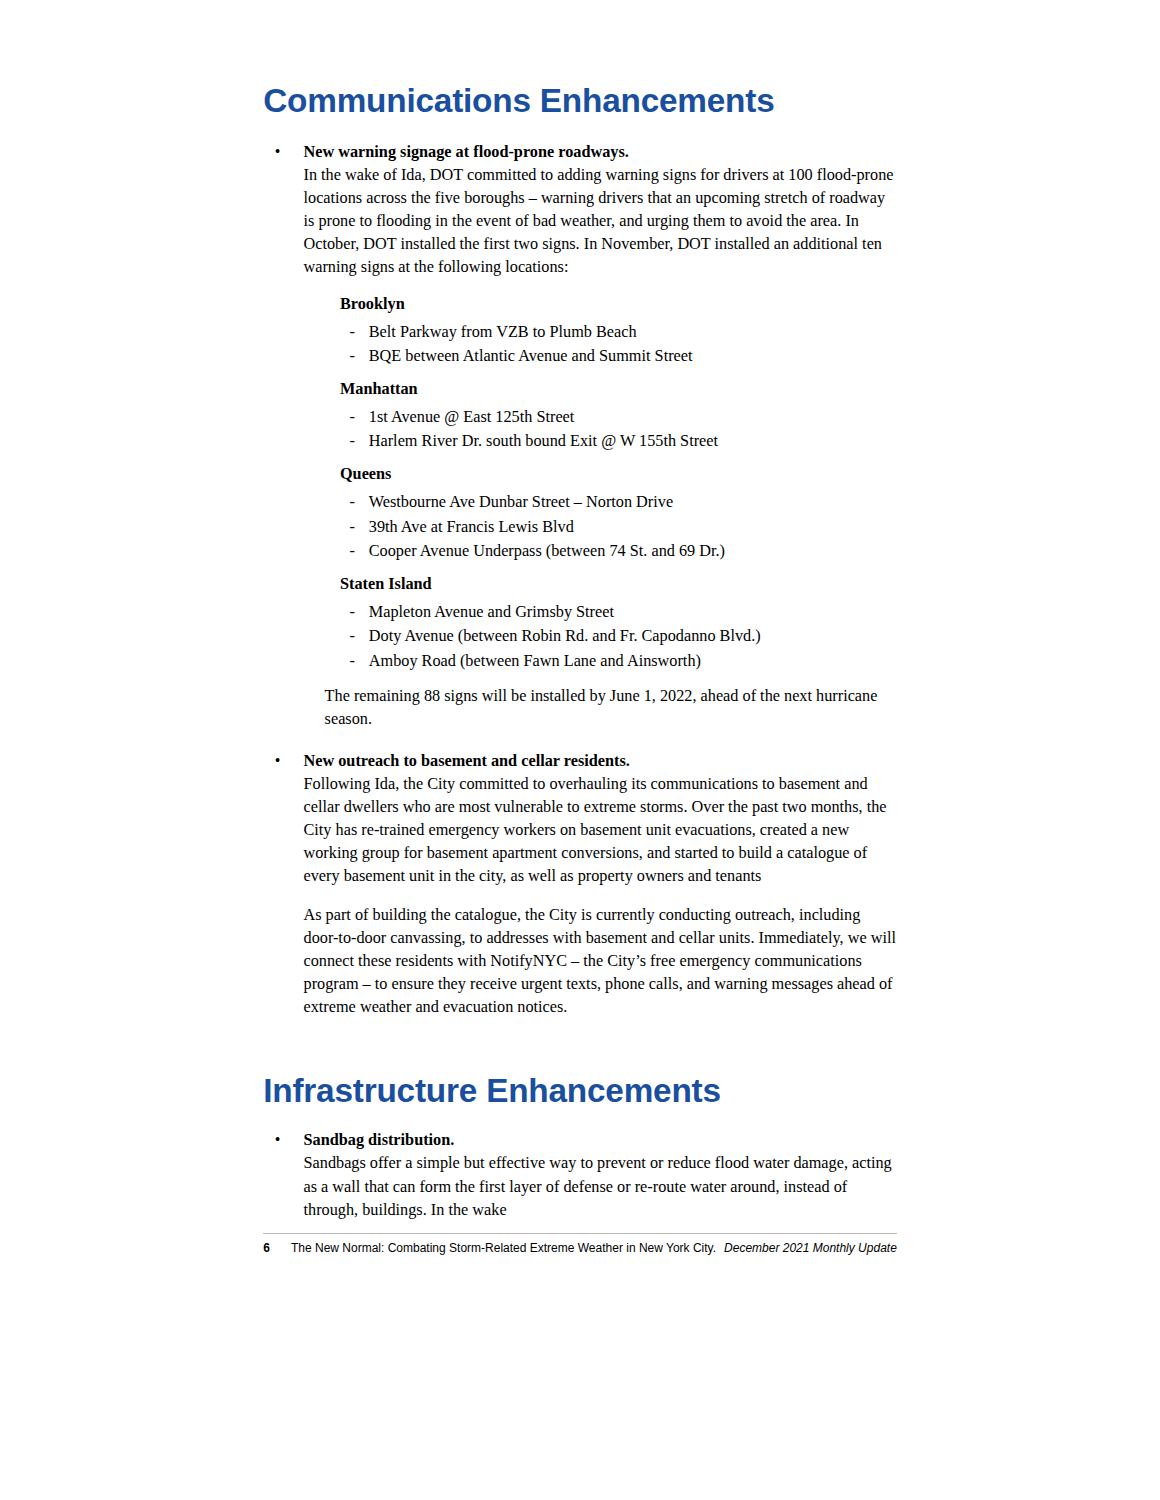Communications Enhancements
New warning signage at flood-prone roadways.
In the wake of Ida, DOT committed to adding warning signs for drivers at 100 flood-prone locations across the five boroughs – warning drivers that an upcoming stretch of roadway is prone to flooding in the event of bad weather, and urging them to avoid the area. In October, DOT installed the first two signs. In November, DOT installed an additional ten warning signs at the following locations:
Brooklyn
Belt Parkway from VZB to Plumb Beach
BQE between Atlantic Avenue and Summit Street
Manhattan
1st Avenue @ East 125th Street
Harlem River Dr. south bound Exit @ W 155th Street
Queens
Westbourne Ave Dunbar Street – Norton Drive
39th Ave at Francis Lewis Blvd
Cooper Avenue Underpass (between 74 St. and 69 Dr.)
Staten Island
Mapleton Avenue and Grimsby Street
Doty Avenue (between Robin Rd. and Fr. Capodanno Blvd.)
Amboy Road (between Fawn Lane and Ainsworth)
The remaining 88 signs will be installed by June 1, 2022, ahead of the next hurricane season.
New outreach to basement and cellar residents.
Following Ida, the City committed to overhauling its communications to basement and cellar dwellers who are most vulnerable to extreme storms. Over the past two months, the City has re-trained emergency workers on basement unit evacuations, created a new working group for basement apartment conversions, and started to build a catalogue of every basement unit in the city, as well as property owners and tenants
As part of building the catalogue, the City is currently conducting outreach, including door-to-door canvassing, to addresses with basement and cellar units. Immediately, we will connect these residents with NotifyNYC – the City’s free emergency communications program – to ensure they receive urgent texts, phone calls, and warning messages ahead of extreme weather and evacuation notices.
Infrastructure Enhancements
Sandbag distribution.
Sandbags offer a simple but effective way to prevent or reduce flood water damage, acting as a wall that can form the first layer of defense or re-route water around, instead of through, buildings. In the wake
6 The New Normal: Combating Storm-Related Extreme Weather in New York City.
December 2021 Monthly Update